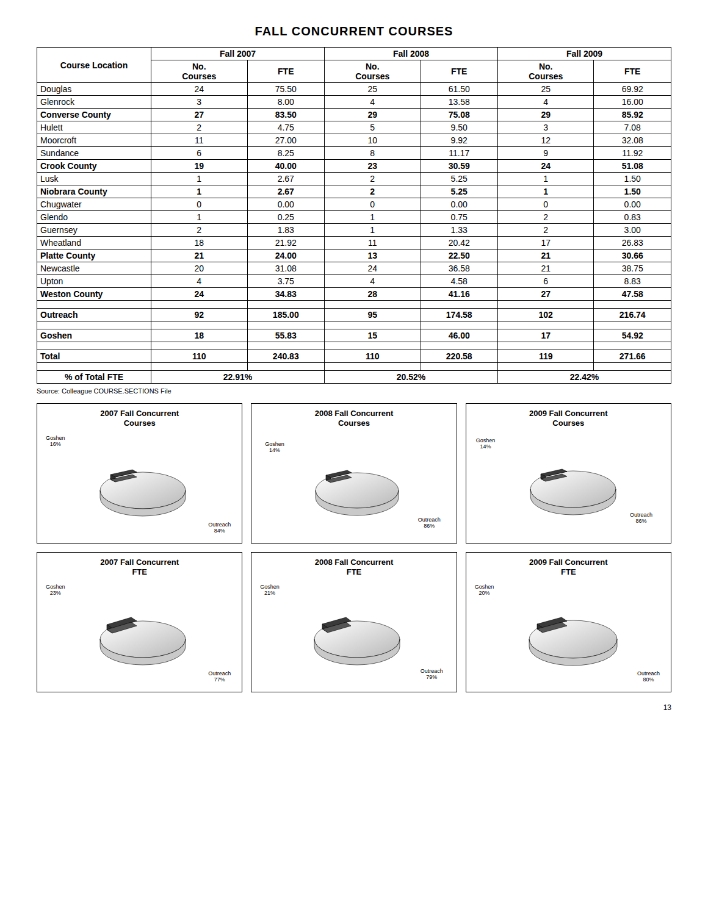FALL CONCURRENT COURSES
| Course Location | Fall 2007 | Fall 2008 | Fall 2009 |
| --- | --- | --- | --- |
| No. Courses | FTE | No. Courses | FTE | No. Courses | FTE |
| Douglas | 24 | 75.50 | 25 | 61.50 | 25 | 69.92 |
| Glenrock | 3 | 8.00 | 4 | 13.58 | 4 | 16.00 |
| Converse County | 27 | 83.50 | 29 | 75.08 | 29 | 85.92 |
| Hulett | 2 | 4.75 | 5 | 9.50 | 3 | 7.08 |
| Moorcroft | 11 | 27.00 | 10 | 9.92 | 12 | 32.08 |
| Sundance | 6 | 8.25 | 8 | 11.17 | 9 | 11.92 |
| Crook County | 19 | 40.00 | 23 | 30.59 | 24 | 51.08 |
| Lusk | 1 | 2.67 | 2 | 5.25 | 1 | 1.50 |
| Niobrara County | 1 | 2.67 | 2 | 5.25 | 1 | 1.50 |
| Chugwater | 0 | 0.00 | 0 | 0.00 | 0 | 0.00 |
| Glendo | 1 | 0.25 | 1 | 0.75 | 2 | 0.83 |
| Guernsey | 2 | 1.83 | 1 | 1.33 | 2 | 3.00 |
| Wheatland | 18 | 21.92 | 11 | 20.42 | 17 | 26.83 |
| Platte County | 21 | 24.00 | 13 | 22.50 | 21 | 30.66 |
| Newcastle | 20 | 31.08 | 24 | 36.58 | 21 | 38.75 |
| Upton | 4 | 3.75 | 4 | 4.58 | 6 | 8.83 |
| Weston County | 24 | 34.83 | 28 | 41.16 | 27 | 47.58 |
| Outreach | 92 | 185.00 | 95 | 174.58 | 102 | 216.74 |
| Goshen | 18 | 55.83 | 15 | 46.00 | 17 | 54.92 |
| Total | 110 | 240.83 | 110 | 220.58 | 119 | 271.66 |
| % of Total FTE | 22.91% | 20.52% | 22.42% |
Source: Colleague COURSE.SECTIONS File
2007 Fall Concurrent
Courses
Goshen
16%
Outreach
84%
2008 Fall Concurrent
Courses
Goshen
14%
Outreach
86%
2009 Fall Concurrent
Courses
Goshen
14%
Outreach
86%
2007 Fall Concurrent
FTE
Goshen
23%
Outreach
77%
2008 Fall Concurrent
FTE
Goshen
21%
Outreach
79%
2009 Fall Concurrent
FTE
Goshen
20%
Outreach
80%
13